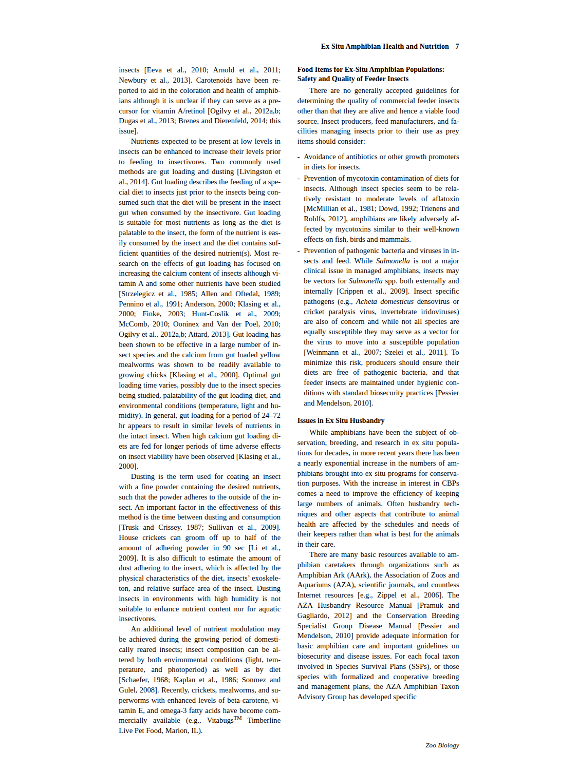Ex Situ Amphibian Health and Nutrition7
insects [Eeva et al., 2010; Arnold et al., 2011; Newbury et al., 2013]. Carotenoids have been reported to aid in the coloration and health of amphibians although it is unclear if they can serve as a precursor for vitamin A/retinol [Ogilvy et al., 2012a,b; Dugas et al., 2013; Brenes and Dierenfeld, 2014; this issue].
Nutrients expected to be present at low levels in insects can be enhanced to increase their levels prior to feeding to insectivores. Two commonly used methods are gut loading and dusting [Livingston et al., 2014]. Gut loading describes the feeding of a special diet to insects just prior to the insects being consumed such that the diet will be present in the insect gut when consumed by the insectivore. Gut loading is suitable for most nutrients as long as the diet is palatable to the insect, the form of the nutrient is easily consumed by the insect and the diet contains sufficient quantities of the desired nutrient(s). Most research on the effects of gut loading has focused on increasing the calcium content of insects although vitamin A and some other nutrients have been studied [Strzelegicz et al., 1985; Allen and Oftedal, 1989; Pennino et al., 1991; Anderson, 2000; Klasing et al., 2000; Finke, 2003; Hunt-Coslik et al., 2009; McComb, 2010; Ooninex and Van der Poel, 2010; Ogilvy et al., 2012a,b; Attard, 2013]. Gut loading has been shown to be effective in a large number of insect species and the calcium from gut loaded yellow mealworms was shown to be readily available to growing chicks [Klasing et al., 2000]. Optimal gut loading time varies, possibly due to the insect species being studied, palatability of the gut loading diet, and environmental conditions (temperature, light and humidity). In general, gut loading for a period of 24–72 hr appears to result in similar levels of nutrients in the intact insect. When high calcium gut loading diets are fed for longer periods of time adverse effects on insect viability have been observed [Klasing et al., 2000].
Dusting is the term used for coating an insect with a fine powder containing the desired nutrients, such that the powder adheres to the outside of the insect. An important factor in the effectiveness of this method is the time between dusting and consumption [Trusk and Crissey, 1987; Sullivan et al., 2009]. House crickets can groom off up to half of the amount of adhering powder in 90 sec [Li et al., 2009]. It is also difficult to estimate the amount of dust adhering to the insect, which is affected by the physical characteristics of the diet, insects’ exoskeleton, and relative surface area of the insect. Dusting insects in environments with high humidity is not suitable to enhance nutrient content nor for aquatic insectivores.
An additional level of nutrient modulation may be achieved during the growing period of domestically reared insects; insect composition can be altered by both environmental conditions (light, temperature, and photoperiod) as well as by diet [Schaefer, 1968; Kaplan et al., 1986; Sonmez and Gulel, 2008]. Recently, crickets, mealworms, and superworms with enhanced levels of beta-carotene, vitamin E, and omega-3 fatty acids have become commercially available (e.g., VitabugsTM Timberline Live Pet Food, Marion, IL).
Food Items for Ex-Situ Amphibian Populations: Safety and Quality of Feeder Insects
There are no generally accepted guidelines for determining the quality of commercial feeder insects other than that they are alive and hence a viable food source. Insect producers, feed manufacturers, and facilities managing insects prior to their use as prey items should consider:
Avoidance of antibiotics or other growth promoters in diets for insects.
Prevention of mycotoxin contamination of diets for insects. Although insect species seem to be relatively resistant to moderate levels of aflatoxin [McMillian et al., 1981; Dowd, 1992; Trienens and Rohlfs, 2012], amphibians are likely adversely affected by mycotoxins similar to their well-known effects on fish, birds and mammals.
Prevention of pathogenic bacteria and viruses in insects and feed. While Salmonella is not a major clinical issue in managed amphibians, insects may be vectors for Salmonella spp. both externally and internally [Crippen et al., 2009]. Insect specific pathogens (e.g., Acheta domesticus densovirus or cricket paralysis virus, invertebrate iridoviruses) are also of concern and while not all species are equally susceptible they may serve as a vector for the virus to move into a susceptible population [Weinmann et al., 2007; Szelei et al., 2011]. To minimize this risk, producers should ensure their diets are free of pathogenic bacteria, and that feeder insects are maintained under hygienic conditions with standard biosecurity practices [Pessier and Mendelson, 2010].
Issues in Ex Situ Husbandry
While amphibians have been the subject of observation, breeding, and research in ex situ populations for decades, in more recent years there has been a nearly exponential increase in the numbers of amphibians brought into ex situ programs for conservation purposes. With the increase in interest in CBPs comes a need to improve the efficiency of keeping large numbers of animals. Often husbandry techniques and other aspects that contribute to animal health are affected by the schedules and needs of their keepers rather than what is best for the animals in their care.
There are many basic resources available to amphibian caretakers through organizations such as Amphibian Ark (AArk), the Association of Zoos and Aquariums (AZA), scientific journals, and countless Internet resources [e.g., Zippel et al., 2006]. The AZA Husbandry Resource Manual [Pramuk and Gagliardo, 2012] and the Conservation Breeding Specialist Group Disease Manual [Pessier and Mendelson, 2010] provide adequate information for basic amphibian care and important guidelines on biosecurity and disease issues. For each focal taxon involved in Species Survival Plans (SSPs), or those species with formalized and cooperative breeding and management plans, the AZA Amphibian Taxon Advisory Group has developed specific
Zoo Biology